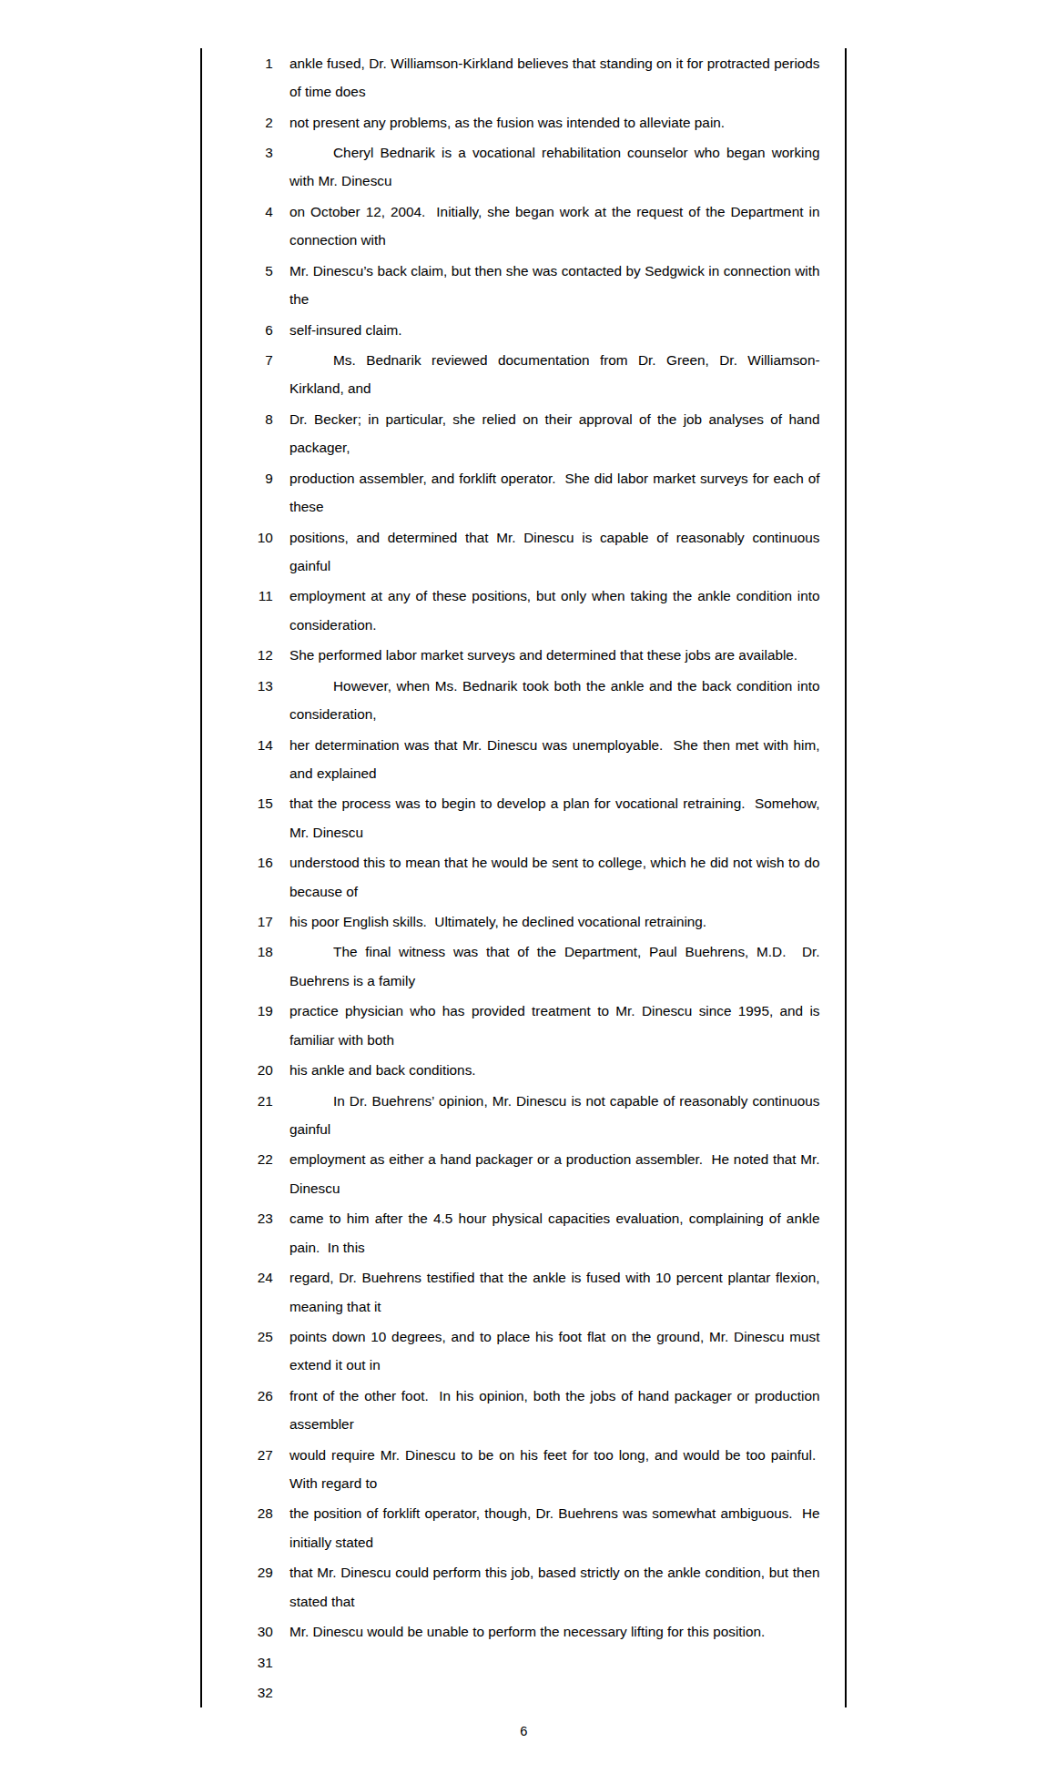| 1 | ankle fused, Dr. Williamson-Kirkland believes that standing on it for protracted periods of time does |
| 2 | not present any problems, as the fusion was intended to alleviate pain. |
| 3 | Cheryl Bednarik is a vocational rehabilitation counselor who began working with Mr. Dinescu |
| 4 | on October 12, 2004. Initially, she began work at the request of the Department in connection with |
| 5 | Mr. Dinescu’s back claim, but then she was contacted by Sedgwick in connection with the |
| 6 | self-insured claim. |
| 7 | Ms. Bednarik reviewed documentation from Dr. Green, Dr. Williamson-Kirkland, and |
| 8 | Dr. Becker; in particular, she relied on their approval of the job analyses of hand packager, |
| 9 | production assembler, and forklift operator. She did labor market surveys for each of these |
| 10 | positions, and determined that Mr. Dinescu is capable of reasonably continuous gainful |
| 11 | employment at any of these positions, but only when taking the ankle condition into consideration. |
| 12 | She performed labor market surveys and determined that these jobs are available. |
| 13 | However, when Ms. Bednarik took both the ankle and the back condition into consideration, |
| 14 | her determination was that Mr. Dinescu was unemployable. She then met with him, and explained |
| 15 | that the process was to begin to develop a plan for vocational retraining. Somehow, Mr. Dinescu |
| 16 | understood this to mean that he would be sent to college, which he did not wish to do because of |
| 17 | his poor English skills. Ultimately, he declined vocational retraining. |
| 18 | The final witness was that of the Department, Paul Buehrens, M.D. Dr. Buehrens is a family |
| 19 | practice physician who has provided treatment to Mr. Dinescu since 1995, and is familiar with both |
| 20 | his ankle and back conditions. |
| 21 | In Dr. Buehrens’ opinion, Mr. Dinescu is not capable of reasonably continuous gainful |
| 22 | employment as either a hand packager or a production assembler. He noted that Mr. Dinescu |
| 23 | came to him after the 4.5 hour physical capacities evaluation, complaining of ankle pain. In this |
| 24 | regard, Dr. Buehrens testified that the ankle is fused with 10 percent plantar flexion, meaning that it |
| 25 | points down 10 degrees, and to place his foot flat on the ground, Mr. Dinescu must extend it out in |
| 26 | front of the other foot. In his opinion, both the jobs of hand packager or production assembler |
| 27 | would require Mr. Dinescu to be on his feet for too long, and would be too painful. With regard to |
| 28 | the position of forklift operator, though, Dr. Buehrens was somewhat ambiguous. He initially stated |
| 29 | that Mr. Dinescu could perform this job, based strictly on the ankle condition, but then stated that |
| 30 | Mr. Dinescu would be unable to perform the necessary lifting for this position. |
| 31 | |
| 32 | |
6